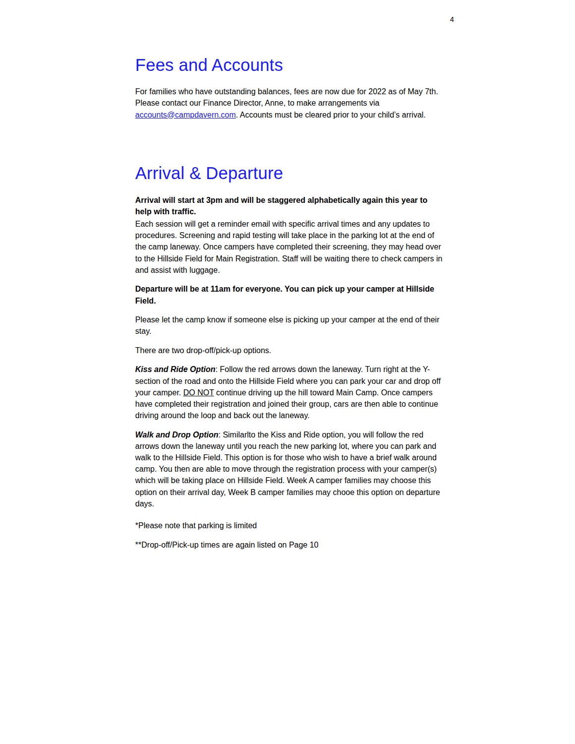4
Fees and Accounts
For families who have outstanding balances, fees are now due for 2022 as of May 7th. Please contact our Finance Director, Anne, to make arrangements via accounts@campdavern.com. Accounts must be cleared prior to your child’s arrival.
Arrival & Departure
Arrival will start at 3pm and will be staggered alphabetically again this year to help with traffic.
Each session will get a reminder email with specific arrival times and any updates to procedures. Screening and rapid testing will take place in the parking lot at the end of the camp laneway. Once campers have completed their screening, they may head over to the Hillside Field for Main Registration. Staff will be waiting there to check campers in and assist with luggage.
Departure will be at 11am for everyone. You can pick up your camper at Hillside Field.
Please let the camp know if someone else is picking up your camper at the end of their stay.
There are two drop-off/pick-up options.
Kiss and Ride Option: Follow the red arrows down the laneway. Turn right at the Y-section of the road and onto the Hillside Field where you can park your car and drop off your camper. DO NOT continue driving up the hill toward Main Camp. Once campers have completed their registration and joined their group, cars are then able to continue driving around the loop and back out the laneway.
Walk and Drop Option: Similarlto the Kiss and Ride option, you will follow the red arrows down the laneway until you reach the new parking lot, where you can park and walk to the Hillside Field. This option is for those who wish to have a brief walk around camp. You then are able to move through the registration process with your camper(s) which will be taking place on Hillside Field. Week A camper families may choose this option on their arrival day, Week B camper families may chooe this option on departure days.
*Please note that parking is limited
**Drop-off/Pick-up times are again listed on Page 10